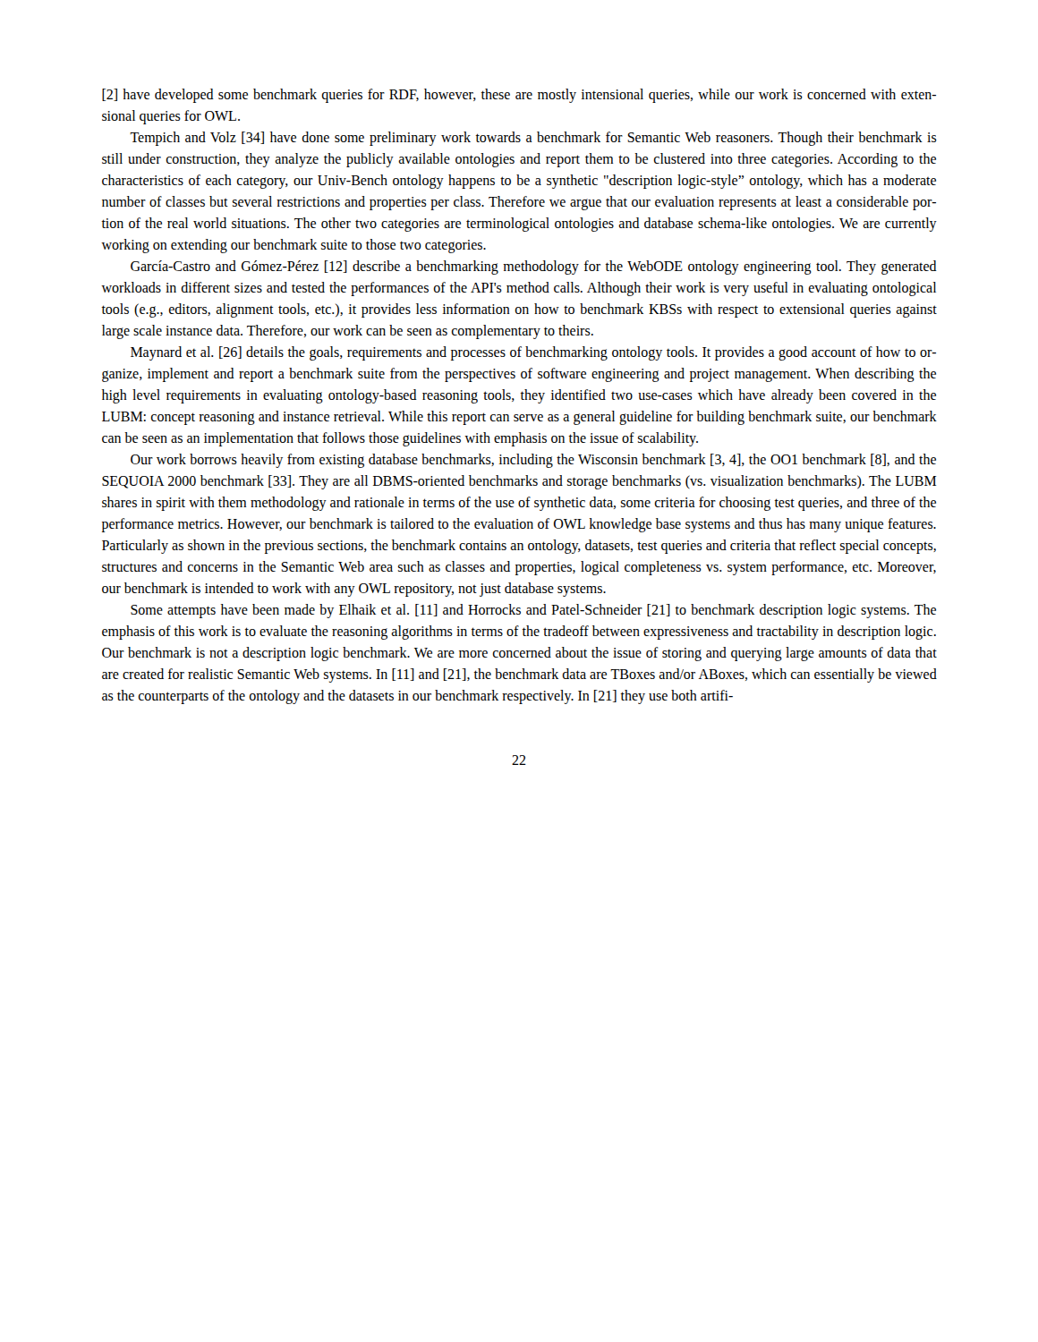[2] have developed some benchmark queries for RDF, however, these are mostly intensional queries, while our work is concerned with extensional queries for OWL.
Tempich and Volz [34] have done some preliminary work towards a benchmark for Semantic Web reasoners. Though their benchmark is still under construction, they analyze the publicly available ontologies and report them to be clustered into three categories. According to the characteristics of each category, our Univ-Bench ontology happens to be a synthetic "description logic-style” ontology, which has a moderate number of classes but several restrictions and properties per class. Therefore we argue that our evaluation represents at least a considerable portion of the real world situations. The other two categories are terminological ontologies and database schema-like ontologies. We are currently working on extending our benchmark suite to those two categories.
García-Castro and Gómez-Pérez [12] describe a benchmarking methodology for the WebODE ontology engineering tool. They generated workloads in different sizes and tested the performances of the API's method calls. Although their work is very useful in evaluating ontological tools (e.g., editors, alignment tools, etc.), it provides less information on how to benchmark KBSs with respect to extensional queries against large scale instance data. Therefore, our work can be seen as complementary to theirs.
Maynard et al. [26] details the goals, requirements and processes of benchmarking ontology tools. It provides a good account of how to organize, implement and report a benchmark suite from the perspectives of software engineering and project management. When describing the high level requirements in evaluating ontology-based reasoning tools, they identified two use-cases which have already been covered in the LUBM: concept reasoning and instance retrieval. While this report can serve as a general guideline for building benchmark suite, our benchmark can be seen as an implementation that follows those guidelines with emphasis on the issue of scalability.
Our work borrows heavily from existing database benchmarks, including the Wisconsin benchmark [3, 4], the OO1 benchmark [8], and the SEQUOIA 2000 benchmark [33]. They are all DBMS-oriented benchmarks and storage benchmarks (vs. visualization benchmarks). The LUBM shares in spirit with them methodology and rationale in terms of the use of synthetic data, some criteria for choosing test queries, and three of the performance metrics. However, our benchmark is tailored to the evaluation of OWL knowledge base systems and thus has many unique features. Particularly as shown in the previous sections, the benchmark contains an ontology, datasets, test queries and criteria that reflect special concepts, structures and concerns in the Semantic Web area such as classes and properties, logical completeness vs. system performance, etc. Moreover, our benchmark is intended to work with any OWL repository, not just database systems.
Some attempts have been made by Elhaik et al. [11] and Horrocks and Patel-Schneider [21] to benchmark description logic systems. The emphasis of this work is to evaluate the reasoning algorithms in terms of the tradeoff between expressiveness and tractability in description logic. Our benchmark is not a description logic benchmark. We are more concerned about the issue of storing and querying large amounts of data that are created for realistic Semantic Web systems. In [11] and [21], the benchmark data are TBoxes and/or ABoxes, which can essentially be viewed as the counterparts of the ontology and the datasets in our benchmark respectively. In [21] they use both artifi-
22